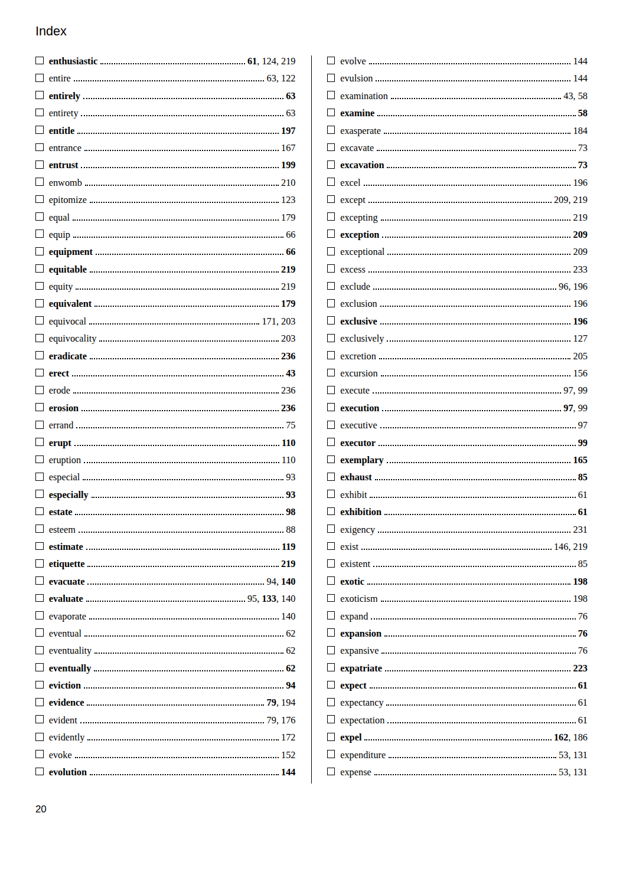Index
enthusiastic 61, 124, 219
entire 63, 122
entirely 63
entirety 63
entitle 197
entrance 167
entrust 199
enwomb 210
epitomize 123
equal 179
equip 66
equipment 66
equitable 219
equity 219
equivalent 179
equivocal 171, 203
equivocality 203
eradicate 236
erect 43
erode 236
erosion 236
errand 75
erupt 110
eruption 110
especial 93
especially 93
estate 98
esteem 88
estimate 119
etiquette 219
evacuate 94, 140
evaluate 95, 133, 140
evaporate 140
eventual 62
eventuality 62
eventually 62
eviction 94
evidence 79, 194
evident 79, 176
evidently 172
evoke 152
evolution 144
evolve 144
evulsion 144
examination 43, 58
examine 58
exasperate 184
excavate 73
excavation 73
excel 196
except 209, 219
excepting 219
exception 209
exceptional 209
excess 233
exclude 96, 196
exclusion 196
exclusive 196
exclusively 127
excretion 205
excursion 156
execute 97, 99
execution 97, 99
executive 97
executor 99
exemplary 165
exhaust 85
exhibit 61
exhibition 61
exigency 231
exist 146, 219
existent 85
exotic 198
exoticism 198
expand 76
expansion 76
expansive 76
expatriate 223
expect 61
expectancy 61
expectation 61
expel 162, 186
expenditure 53, 131
expense 53, 131
20